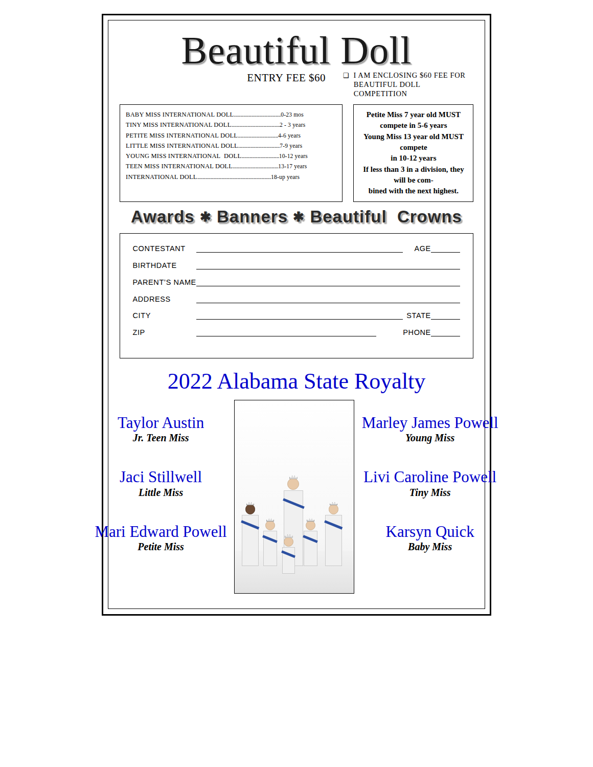Beautiful Doll
ENTRY FEE $60
❑ I AM ENCLOSING $60 FEE FOR BEAUTIFUL DOLL COMPETITION
BABY MISS INTERNATIONAL DOLL................................... 0-23 mos TINY MISS INTERNATIONAL DOLL.................................... 2 - 3 years PETITE MISS INTERNATIONAL DOLL.............................. 4-6 years LITTLE MISS INTERNATIONAL DOLL............................... 7-9 years YOUNG MISS INTERNATIONAL DOLL............................ 10-12 years TEEN MISS INTERNATIONAL DOLL.................................. 13-17 years INTERNATIONAL DOLL....................................................... 18-up years
Petite Miss 7 year old MUST
compete in 5-6 years
Young Miss 13 year old MUST compete
in 10-12 years
If less than 3 in a division, they will be com-
bined with the next highest.
Awards ✱ Banners ✱ Beautiful Crowns
| CONTESTANT | | AGE | |
| BIRTHDATE | |
| PARENT’S NAME | |
| ADDRESS | |
| CITY | | STATE | |
| ZIP | | PHONE | |
2022 Alabama State Royalty
Taylor Austin
Jr. Teen Miss
Jaci Stillwell
Little Miss
Mari Edward Powell
Petite Miss
Marley James Powell
Young Miss
Livi Caroline Powell
Tiny Miss
Karsyn Quick
Baby Miss